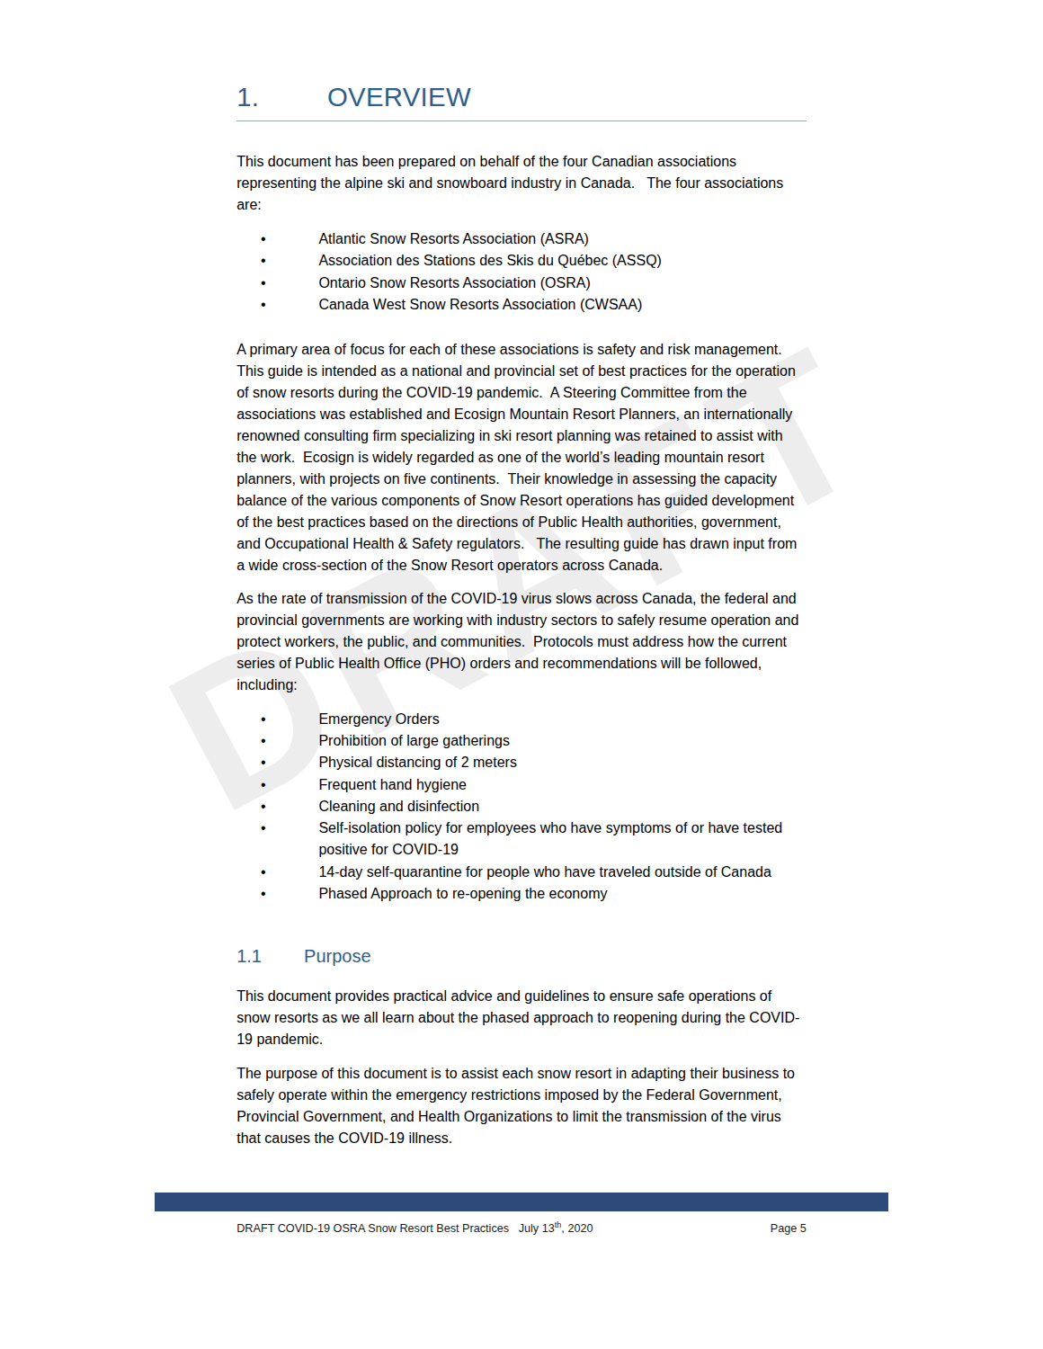DRAFT
1. OVERVIEW
This document has been prepared on behalf of the four Canadian associations representing the alpine ski and snowboard industry in Canada. The four associations are:
Atlantic Snow Resorts Association (ASRA)
Association des Stations des Skis du Québec (ASSQ)
Ontario Snow Resorts Association (OSRA)
Canada West Snow Resorts Association (CWSAA)
A primary area of focus for each of these associations is safety and risk management. This guide is intended as a national and provincial set of best practices for the operation of snow resorts during the COVID-19 pandemic. A Steering Committee from the associations was established and Ecosign Mountain Resort Planners, an internationally renowned consulting firm specializing in ski resort planning was retained to assist with the work. Ecosign is widely regarded as one of the world’s leading mountain resort planners, with projects on five continents. Their knowledge in assessing the capacity balance of the various components of Snow Resort operations has guided development of the best practices based on the directions of Public Health authorities, government, and Occupational Health & Safety regulators. The resulting guide has drawn input from a wide cross-section of the Snow Resort operators across Canada.
As the rate of transmission of the COVID-19 virus slows across Canada, the federal and provincial governments are working with industry sectors to safely resume operation and protect workers, the public, and communities. Protocols must address how the current series of Public Health Office (PHO) orders and recommendations will be followed, including:
Emergency Orders
Prohibition of large gatherings
Physical distancing of 2 meters
Frequent hand hygiene
Cleaning and disinfection
Self-isolation policy for employees who have symptoms of or have tested positive for COVID-19
14-day self-quarantine for people who have traveled outside of Canada
Phased Approach to re-opening the economy
1.1 Purpose
This document provides practical advice and guidelines to ensure safe operations of snow resorts as we all learn about the phased approach to reopening during the COVID-19 pandemic.
The purpose of this document is to assist each snow resort in adapting their business to safely operate within the emergency restrictions imposed by the Federal Government, Provincial Government, and Health Organizations to limit the transmission of the virus that causes the COVID-19 illness.
DRAFT COVID-19 OSRA Snow Resort Best Practices July 13th, 2020 Page 5